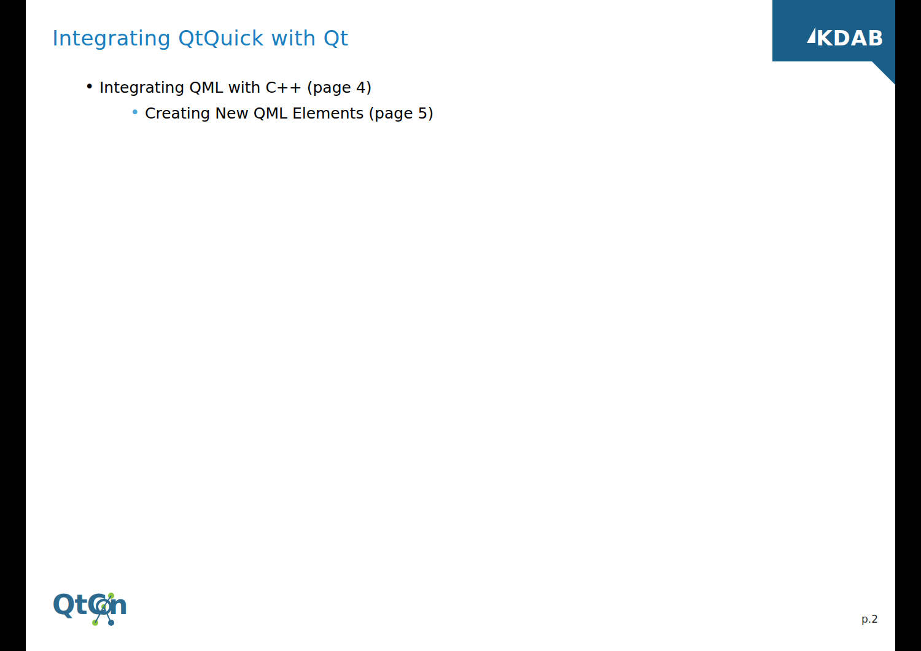KDAB
Integrating QtQuick with Qt
Integrating QML with C++ (page 4)
Creating New QML Elements (page 5)
QtC n
p.2